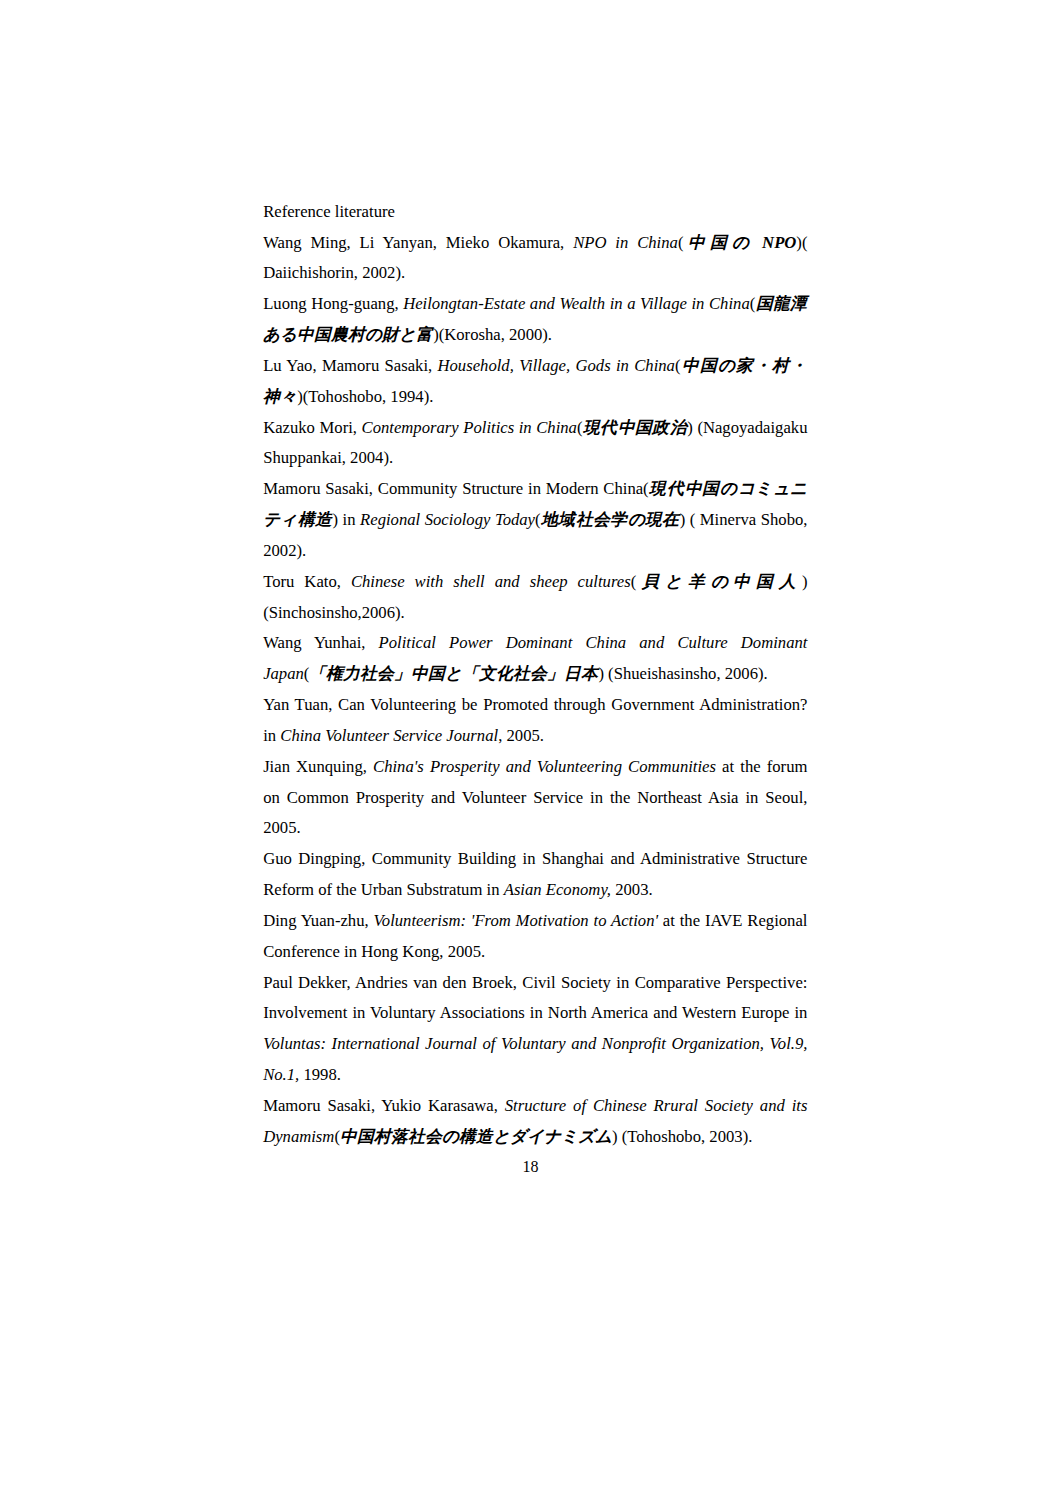Reference literature
Wang Ming, Li Yanyan, Mieko Okamura, NPO in China(中国の NPO)( Daiichishorin, 2002).
Luong Hong-guang, Heilongtan-Estate and Wealth in a Village in China(国龍潭　ある中国農村の財と富)(Korosha, 2000).
Lu Yao, Mamoru Sasaki, Household, Village, Gods in China(中国の家・村・神々)(Tohoshobo, 1994).
Kazuko Mori, Contemporary Politics in China(現代中国政治) (Nagoyadaigaku Shuppankai, 2004).
Mamoru Sasaki, Community Structure in Modern China(現代中国のコミュニティ構造) in Regional Sociology Today(地域社会学の現在) ( Minerva Shobo, 2002).
Toru Kato, Chinese with shell and sheep cultures(貝と羊の中国人)(Sinchosinsho,2006).
Wang Yunhai, Political Power Dominant China and Culture Dominant Japan(「権力社会」中国と「文化社会」日本) (Shueishasinsho, 2006).
Yan Tuan, Can Volunteering be Promoted through Government Administration? in China Volunteer Service Journal, 2005.
Jian Xunquing, China's Prosperity and Volunteering Communities at the forum on Common Prosperity and Volunteer Service in the Northeast Asia in Seoul, 2005.
Guo Dingping, Community Building in Shanghai and Administrative Structure Reform of the Urban Substratum in Asian Economy, 2003.
Ding Yuan-zhu, Volunteerism: 'From Motivation to Action' at the IAVE Regional Conference in Hong Kong, 2005.
Paul Dekker, Andries van den Broek, Civil Society in Comparative Perspective: Involvement in Voluntary Associations in North America and Western Europe in Voluntas: International Journal of Voluntary and Nonprofit Organization, Vol.9, No.1, 1998.
Mamoru Sasaki, Yukio Karasawa, Structure of Chinese Rrural Society and its Dynamism(中国村落社会の構造とダイナミズム) (Tohoshobo, 2003).
18